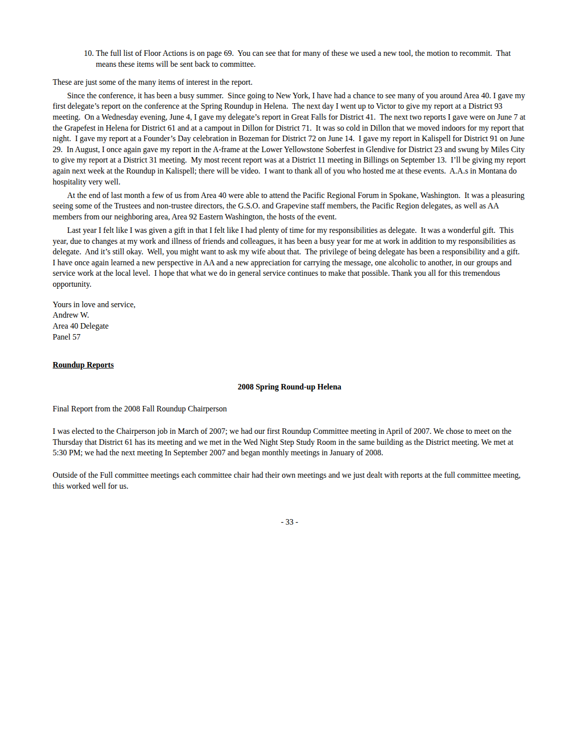The full list of Floor Actions is on page 69. You can see that for many of these we used a new tool, the motion to recommit. That means these items will be sent back to committee.
These are just some of the many items of interest in the report.
Since the conference, it has been a busy summer. Since going to New York, I have had a chance to see many of you around Area 40. I gave my first delegate’s report on the conference at the Spring Roundup in Helena. The next day I went up to Victor to give my report at a District 93 meeting. On a Wednesday evening, June 4, I gave my delegate’s report in Great Falls for District 41. The next two reports I gave were on June 7 at the Grapefest in Helena for District 61 and at a campout in Dillon for District 71. It was so cold in Dillon that we moved indoors for my report that night. I gave my report at a Founder’s Day celebration in Bozeman for District 72 on June 14. I gave my report in Kalispell for District 91 on June 29. In August, I once again gave my report in the A-frame at the Lower Yellowstone Soberfest in Glendive for District 23 and swung by Miles City to give my report at a District 31 meeting. My most recent report was at a District 11 meeting in Billings on September 13. I’ll be giving my report again next week at the Roundup in Kalispell; there will be video. I want to thank all of you who hosted me at these events. A.A.s in Montana do hospitality very well.
At the end of last month a few of us from Area 40 were able to attend the Pacific Regional Forum in Spokane, Washington. It was a pleasuring seeing some of the Trustees and non-trustee directors, the G.S.O. and Grapevine staff members, the Pacific Region delegates, as well as AA members from our neighboring area, Area 92 Eastern Washington, the hosts of the event.
Last year I felt like I was given a gift in that I felt like I had plenty of time for my responsibilities as delegate. It was a wonderful gift. This year, due to changes at my work and illness of friends and colleagues, it has been a busy year for me at work in addition to my responsibilities as delegate. And it’s still okay. Well, you might want to ask my wife about that. The privilege of being delegate has been a responsibility and a gift. I have once again learned a new perspective in AA and a new appreciation for carrying the message, one alcoholic to another, in our groups and service work at the local level. I hope that what we do in general service continues to make that possible. Thank you all for this tremendous opportunity.
Yours in love and service,
Andrew W.
Area 40 Delegate
Panel 57
Roundup Reports
2008 Spring Round-up Helena
Final Report from the 2008 Fall Roundup Chairperson
I was elected to the Chairperson job in March of 2007; we had our first Roundup Committee meeting in April of 2007. We chose to meet on the Thursday that District 61 has its meeting and we met in the Wed Night Step Study Room in the same building as the District meeting. We met at 5:30 PM; we had the next meeting In September 2007 and began monthly meetings in January of 2008.
Outside of the Full committee meetings each committee chair had their own meetings and we just dealt with reports at the full committee meeting, this worked well for us.
- 33 -